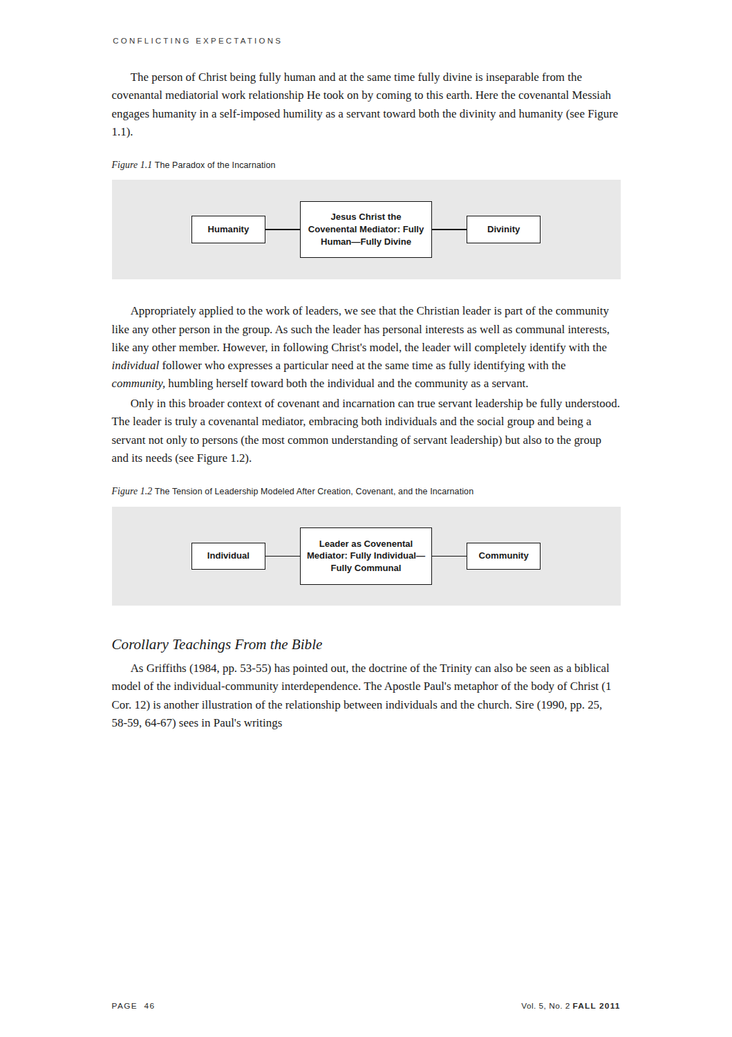Conflicting Expectations
The person of Christ being fully human and at the same time fully divine is inseparable from the covenantal mediatorial work relationship He took on by coming to this earth. Here the covenantal Messiah engages humanity in a self-imposed humility as a servant toward both the divinity and humanity (see Figure 1.1).
Figure 1.1 The Paradox of the Incarnation
Humanity
Jesus Christ the Covenental Mediator: Fully Human—Fully Divine
Divinity
Appropriately applied to the work of leaders, we see that the Christian leader is part of the community like any other person in the group. As such the leader has personal interests as well as communal interests, like any other member. However, in following Christ's model, the leader will completely identify with the individual follower who expresses a particular need at the same time as fully identifying with the community, humbling herself toward both the individual and the community as a servant.
Only in this broader context of covenant and incarnation can true servant leadership be fully understood. The leader is truly a covenantal mediator, embracing both individuals and the social group and being a servant not only to persons (the most common understanding of servant leadership) but also to the group and its needs (see Figure 1.2).
Figure 1.2 The Tension of Leadership Modeled After Creation, Covenant, and the Incarnation
Individual
Leader as Covenental Mediator: Fully Individual—Fully Communal
Community
Corollary Teachings From the Bible
As Griffiths (1984, pp. 53-55) has pointed out, the doctrine of the Trinity can also be seen as a biblical model of the individual-community interdependence. The Apostle Paul's metaphor of the body of Christ (1 Cor. 12) is another illustration of the relationship between individuals and the church. Sire (1990, pp. 25, 58-59, 64-67) sees in Paul's writings
PAGE 46
Vol. 5, No. 2 FALL 2011